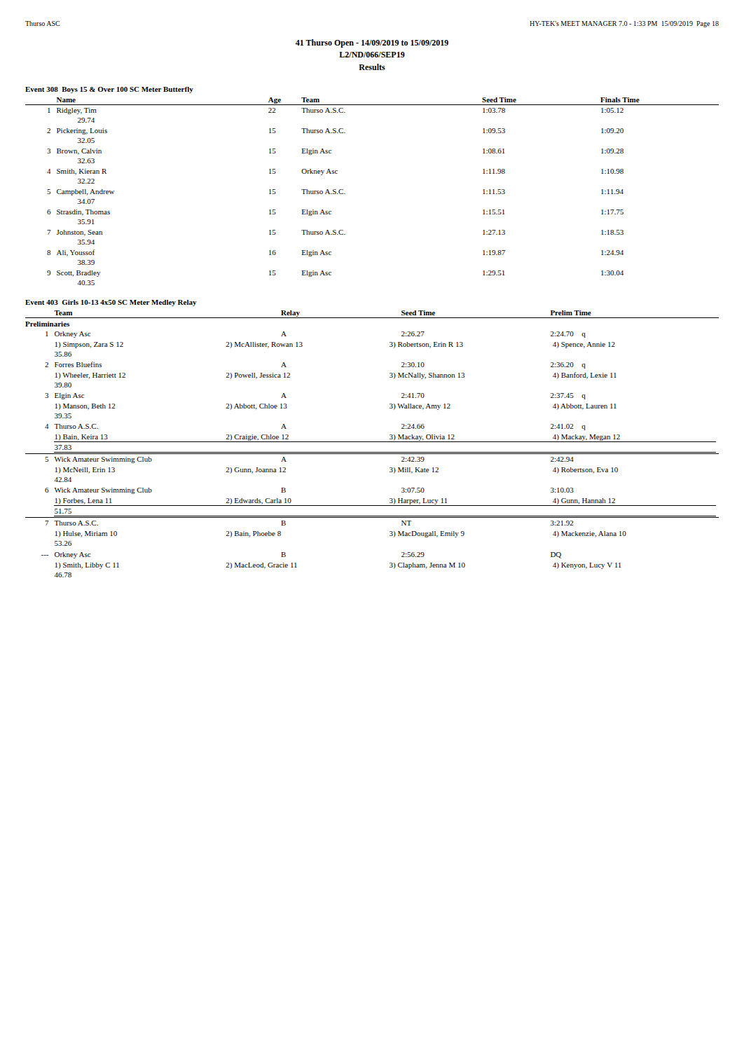Thurso ASC
HY-TEK's MEET MANAGER 7.0 - 1:33 PM 15/09/2019 Page 18
41 Thurso Open - 14/09/2019 to 15/09/2019
L2/ND/066/SEP19
Results
Event 308 Boys 15 & Over 100 SC Meter Butterfly
| | Name | Age | Team | Seed Time | Finals Time |
| --- | --- | --- | --- | --- | --- |
| 1 | Ridgley, Tim | 22 | Thurso A.S.C. | 1:03.78 | 1:05.12 |
| | 29.74 |
| 2 | Pickering, Louis | 15 | Thurso A.S.C. | 1:09.53 | 1:09.20 |
| | 32.05 |
| 3 | Brown, Calvin | 15 | Elgin Asc | 1:08.61 | 1:09.28 |
| | 32.63 |
| 4 | Smith, Kieran R | 15 | Orkney Asc | 1:11.98 | 1:10.98 |
| | 32.22 |
| 5 | Campbell, Andrew | 15 | Thurso A.S.C. | 1:11.53 | 1:11.94 |
| | 34.07 |
| 6 | Strasdin, Thomas | 15 | Elgin Asc | 1:15.51 | 1:17.75 |
| | 35.91 |
| 7 | Johnston, Sean | 15 | Thurso A.S.C. | 1:27.13 | 1:18.53 |
| | 35.94 |
| 8 | Ali, Youssof | 16 | Elgin Asc | 1:19.87 | 1:24.94 |
| | 38.39 |
| 9 | Scott, Bradley | 15 | Elgin Asc | 1:29.51 | 1:30.04 |
| | 40.35 |
Event 403 Girls 10-13 4x50 SC Meter Medley Relay
| | Team | Relay | Seed Time | Prelim Time |
| --- | --- | --- | --- | --- |
| Preliminaries |
| 1 | Orkney Asc | A | 2:26.27 | 2:24.70 q |
| | / 1) Simpson, Zara S 12 / 2) McAllister, Rowan 13 / 3) Robertson, Erin R 13 / 4) Spence, Annie 12 / / 35.86 / / / / |
| 2 | Forres Bluefins | A | 2:30.10 | 2:36.20 q |
| | / 1) Wheeler, Harriett 12 / 2) Powell, Jessica 12 / 3) McNally, Shannon 13 / 4) Banford, Lexie 11 / / 39.80 / / / / |
| 3 | Elgin Asc | A | 2:41.70 | 2:37.45 q |
| | / 1) Manson, Beth 12 / 2) Abbott, Chloe 13 / 3) Wallace, Amy 12 / 4) Abbott, Lauren 11 / / 39.35 / / / / |
| 4 | Thurso A.S.C. | A | 2:24.66 | 2:41.02 q |
| | / 1) Bain, Keira 13 / 2) Craigie, Chloe 12 / 3) Mackay, Olivia 12 / 4) Mackay, Megan 12 / / 37.83 / / / / |
| 5 | Wick Amateur Swimming Club | A | 2:42.39 | 2:42.94 |
| | / 1) McNeill, Erin 13 / 2) Gunn, Joanna 12 / 3) Mill, Kate 12 / 4) Robertson, Eva 10 / / 42.84 / / / / |
| 6 | Wick Amateur Swimming Club | B | 3:07.50 | 3:10.03 |
| | / 1) Forbes, Lena 11 / 2) Edwards, Carla 10 / 3) Harper, Lucy 11 / 4) Gunn, Hannah 12 / / 51.75 / / / / |
| 7 | Thurso A.S.C. | B | NT | 3:21.92 |
| | / 1) Hulse, Miriam 10 / 2) Bain, Phoebe 8 / 3) MacDougall, Emily 9 / 4) Mackenzie, Alana 10 / / 53.26 / / / / |
| --- | Orkney Asc | B | 2:56.29 | DQ |
| | / 1) Smith, Libby C 11 / 2) MacLeod, Gracie 11 / 3) Clapham, Jenna M 10 / 4) Kenyon, Lucy V 11 / / 46.78 / / / / |